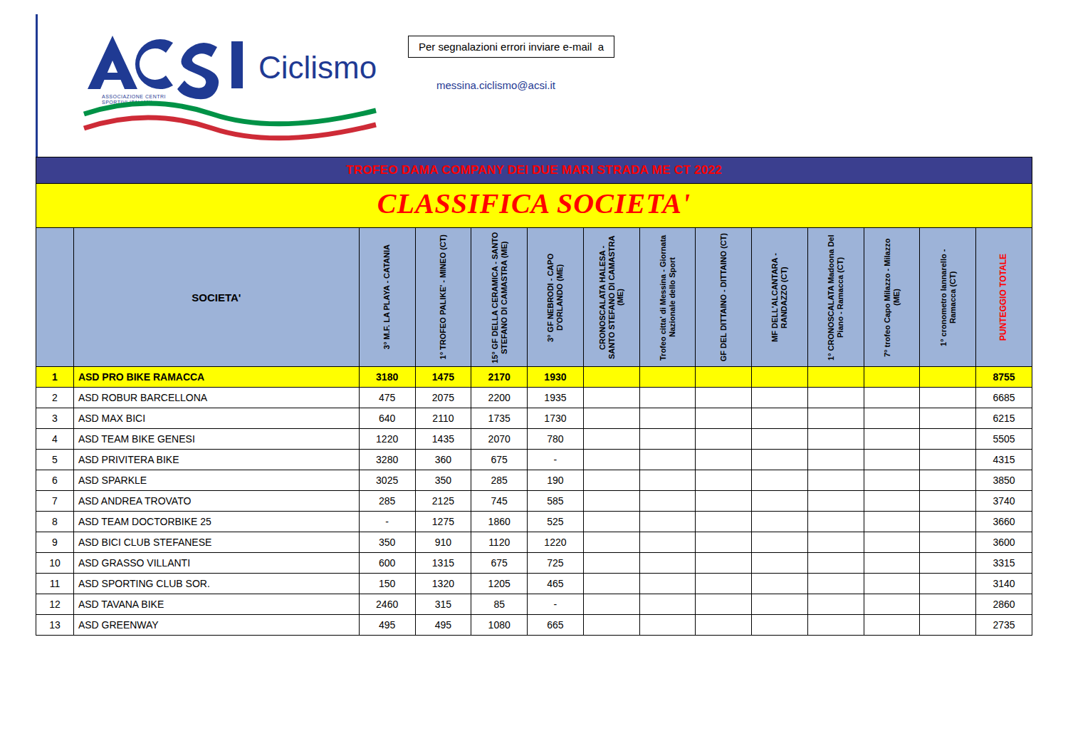Ciclismo ASSOCIAZIONE CENTRI SPORTIVI ITALIANI
Per segnalazioni errori inviare e-mail a
messina.ciclismo@acsi.it
TROFEO DAMA COMPANY DEI DUE MARI STRADA ME CT 2022
CLASSIFICA SOCIETA'
| | SOCIETA' | 3° M.F. LA PLAYA - CATANIA | 1° TROFEO PALIKE' - MINEO (CT) | 15° GF DELLA CERAMICA - SANTO STEFANO DI CAMASTRA (ME) | 3° GF NEBRODI - CAPO D'ORLANDO (ME) | CRONOSCALATA HALESA - SANTO STEFANO DI CAMASTRA (ME) | Trofeo citta' di Messina - Giornata Nazionale dello Sport | GF DEL DITTAINO - DITTAINO (CT) | MF DELL'ALCANTARA - RANDAZZO (CT) | 1° CRONOSCALATA Madoona Del Piano - Ramacca (CT) | 7° trofeo Capo Milazzo - Milazzo (ME) | 1° cronometro Iannarello - Ramacca (CT) | PUNTEGGIO TOTALE |
| --- | --- | --- | --- | --- | --- | --- | --- | --- | --- | --- | --- | --- | --- |
| 1 | ASD PRO BIKE RAMACCA | 3180 | 1475 | 2170 | 1930 | | | | | | | | 8755 |
| 2 | ASD ROBUR BARCELLONA | 475 | 2075 | 2200 | 1935 | | | | | | | | 6685 |
| 3 | ASD MAX BICI | 640 | 2110 | 1735 | 1730 | | | | | | | | 6215 |
| 4 | ASD TEAM BIKE GENESI | 1220 | 1435 | 2070 | 780 | | | | | | | | 5505 |
| 5 | ASD PRIVITERA BIKE | 3280 | 360 | 675 | - | | | | | | | | 4315 |
| 6 | ASD SPARKLE | 3025 | 350 | 285 | 190 | | | | | | | | 3850 |
| 7 | ASD ANDREA TROVATO | 285 | 2125 | 745 | 585 | | | | | | | | 3740 |
| 8 | ASD TEAM DOCTORBIKE 25 | - | 1275 | 1860 | 525 | | | | | | | | 3660 |
| 9 | ASD BICI CLUB STEFANESE | 350 | 910 | 1120 | 1220 | | | | | | | | 3600 |
| 10 | ASD GRASSO VILLANTI | 600 | 1315 | 675 | 725 | | | | | | | | 3315 |
| 11 | ASD SPORTING CLUB SOR. | 150 | 1320 | 1205 | 465 | | | | | | | | 3140 |
| 12 | ASD TAVANA BIKE | 2460 | 315 | 85 | - | | | | | | | | 2860 |
| 13 | ASD GREENWAY | 495 | 495 | 1080 | 665 | | | | | | | | 2735 |